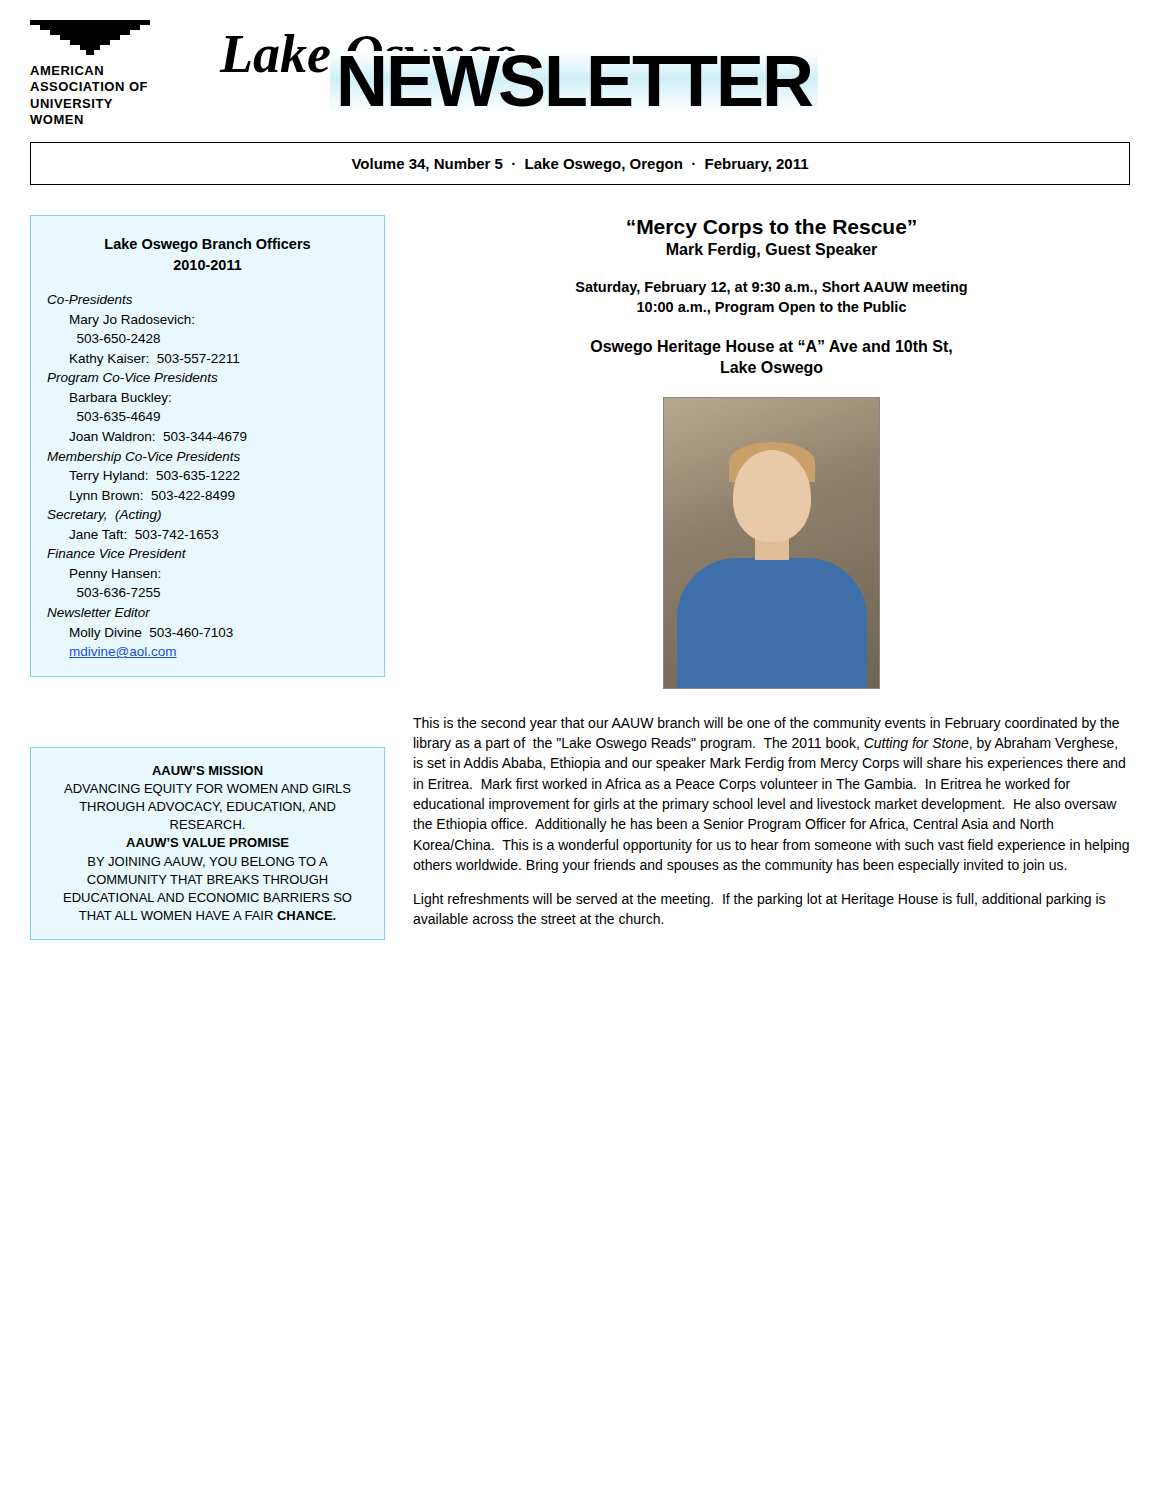American
Association of
University
Women
Lake Oswego
NEWSLETTER
Volume 34, Number 5 · Lake Oswego, Oregon · February, 2011
Lake Oswego Branch Officers
2010-2011
Co-Presidents
Mary Jo Radosevich:
503-650-2428
Kathy Kaiser: 503-557-2211
Program Co-Vice Presidents
Barbara Buckley:
503-635-4649
Joan Waldron: 503-344-4679
Membership Co-Vice Presidents
Terry Hyland: 503-635-1222
Lynn Brown: 503-422-8499
Secretary, (Acting)
Jane Taft: 503-742-1653
Finance Vice President
Penny Hansen:
503-636-7255
Newsletter Editor
Molly Divine 503-460-7103
mdivine@aol.com
AAUW’S MISSION
ADVANCING EQUITY FOR WOMEN AND GIRLS THROUGH ADVOCACY, EDUCATION, AND RESEARCH.
AAUW’S VALUE PROMISE
BY JOINING AAUW, YOU BELONG TO A COMMUNITY THAT BREAKS THROUGH EDUCATIONAL AND ECONOMIC BARRIERS SO THAT ALL WOMEN HAVE A FAIR CHANCE.
“Mercy Corps to the Rescue”
Mark Ferdig, Guest Speaker
Saturday, February 12, at 9:30 a.m., Short AAUW meeting
10:00 a.m., Program Open to the Public
Oswego Heritage House at “A” Ave and 10th St,
Lake Oswego
This is the second year that our AAUW branch will be one of the community events in February coordinated by the library as a part of the "Lake Oswego Reads" program. The 2011 book, Cutting for Stone, by Abraham Verghese, is set in Addis Ababa, Ethiopia and our speaker Mark Ferdig from Mercy Corps will share his experiences there and in Eritrea. Mark first worked in Africa as a Peace Corps volunteer in The Gambia. In Eritrea he worked for educational improvement for girls at the primary school level and livestock market development. He also oversaw the Ethiopia office. Additionally he has been a Senior Program Officer for Africa, Central Asia and North Korea/China. This is a wonderful opportunity for us to hear from someone with such vast field experience in helping others worldwide. Bring your friends and spouses as the community has been especially invited to join us.
Light refreshments will be served at the meeting. If the parking lot at Heritage House is full, additional parking is available across the street at the church.